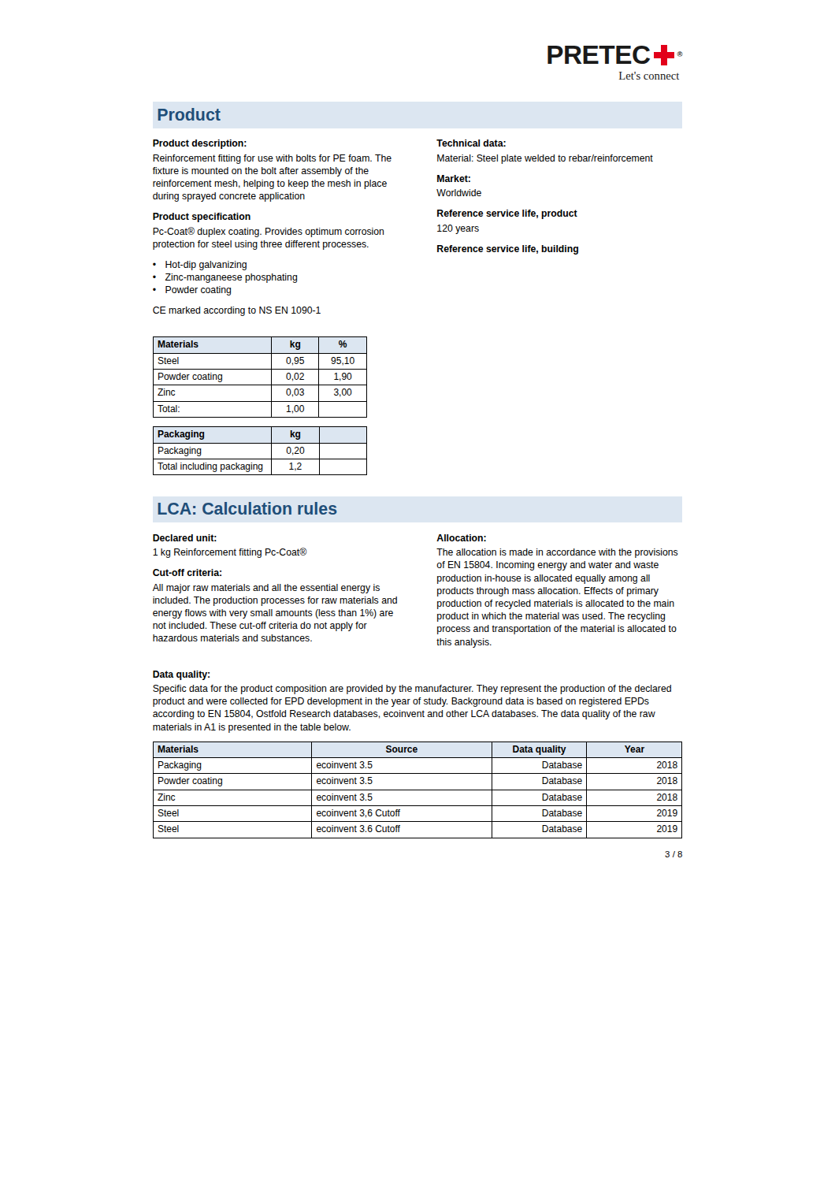PRETEC ®
Let's connect
Product
Product description:
Reinforcement fitting for use with bolts for PE foam. The fixture is mounted on the bolt after assembly of the
reinforcement mesh, helping to keep the mesh in place during sprayed concrete application
Product specification
Pc-Coat® duplex coating. Provides optimum corrosion protection for steel using three different processes.
Hot-dip galvanizing
Zinc-manganeese phosphating
Powder coating
CE marked according to NS EN 1090-1
Technical data:
Material: Steel plate welded to rebar/reinforcement
Market:
Worldwide
Reference service life, product
120 years
Reference service life, building
| Materials | kg | % |
| --- | --- | --- |
| Steel | 0,95 | 95,10 |
| Powder coating | 0,02 | 1,90 |
| Zinc | 0,03 | 3,00 |
| Total: | 1,00 | |
| Packaging | kg | |
| --- | --- | --- |
| Packaging | 0,20 | |
| Total including packaging | 1,2 | |
LCA: Calculation rules
Declared unit:
1 kg Reinforcement fitting Pc-Coat®
Cut-off criteria:
All major raw materials and all the essential energy is included. The production processes for raw materials and energy flows with very small amounts (less than 1%) are not included. These cut-off criteria do not apply for hazardous materials and substances.
Allocation:
The allocation is made in accordance with the provisions of EN 15804. Incoming energy and water and waste production in-house is allocated equally among all products through mass allocation. Effects of primary production of recycled materials is allocated to the main product in which the material was used. The recycling process and transportation of the material is allocated to this analysis.
Data quality:
Specific data for the product composition are provided by the manufacturer. They represent the production of the declared product and were collected for EPD development in the year of study. Background data is based on registered EPDs according to EN 15804, Ostfold Research databases, ecoinvent and other LCA databases. The data quality of the raw materials in A1 is presented in the table below.
| Materials | Source | Data quality | Year |
| --- | --- | --- | --- |
| Packaging | ecoinvent 3.5 | Database | 2018 |
| Powder coating | ecoinvent 3.5 | Database | 2018 |
| Zinc | ecoinvent 3.5 | Database | 2018 |
| Steel | ecoinvent 3,6 Cutoff | Database | 2019 |
| Steel | ecoinvent 3.6 Cutoff | Database | 2019 |
3 / 8